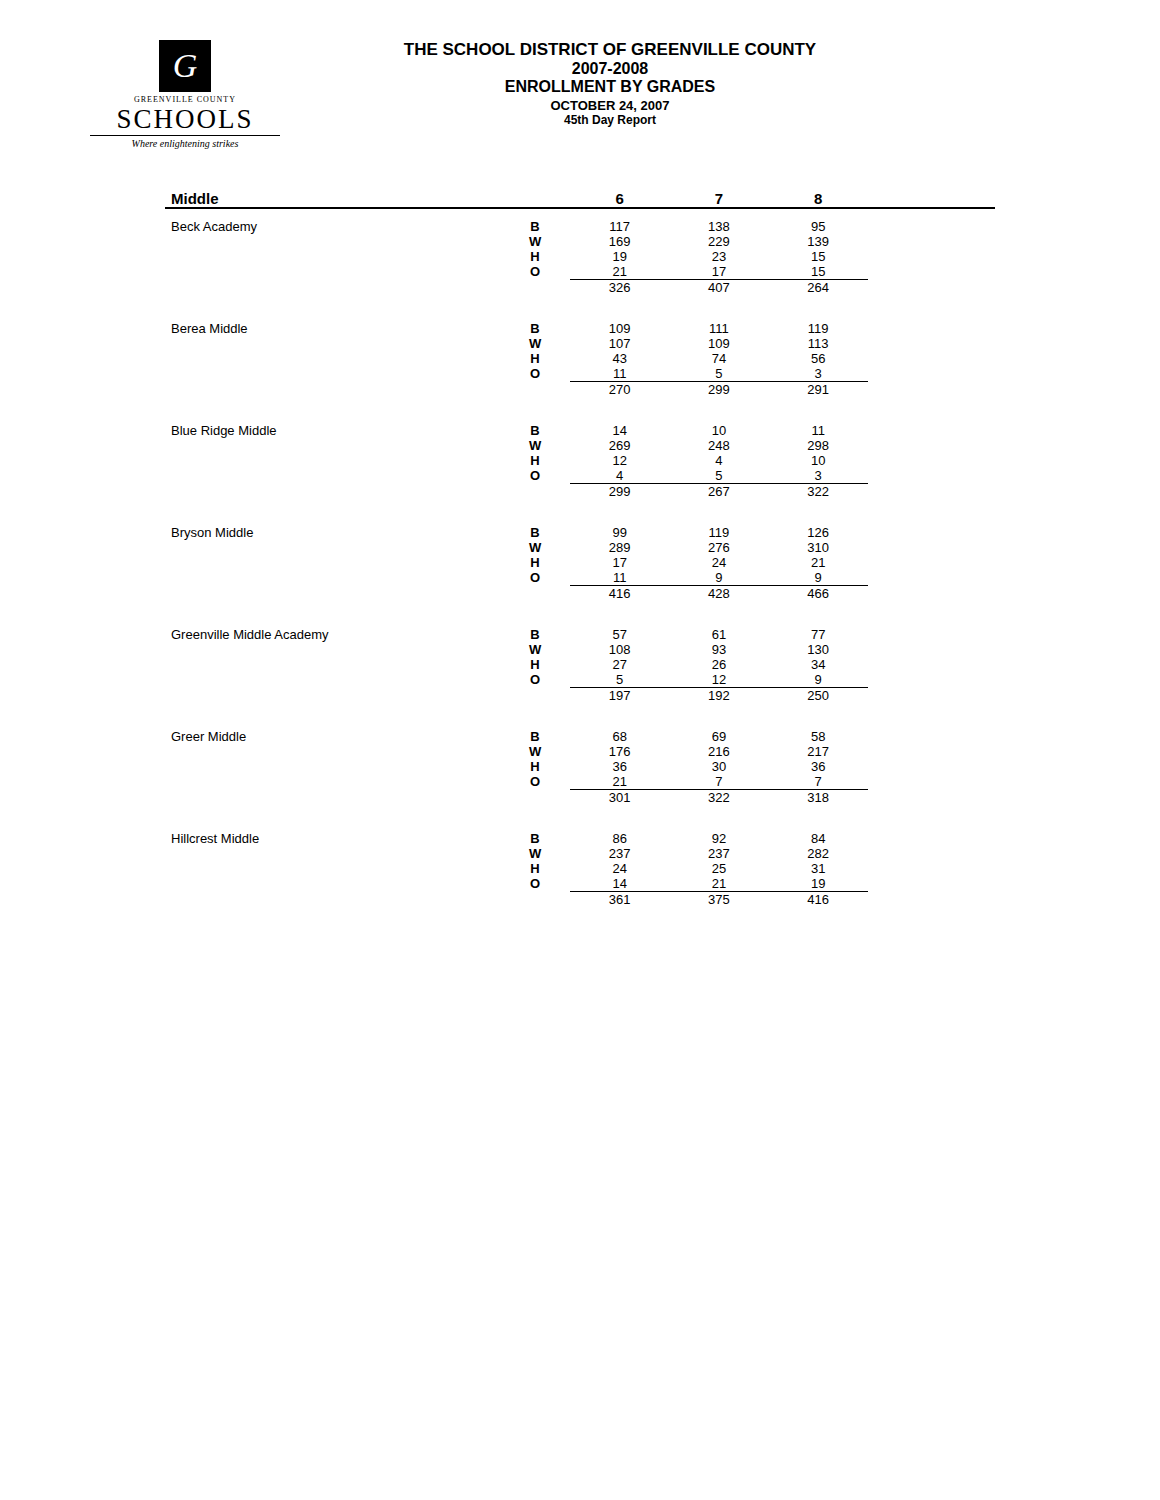G
GREENVILLE COUNTY
SCHOOLS
Where enlightening strikes
THE SCHOOL DISTRICT OF GREENVILLE COUNTY
2007-2008
ENROLLMENT BY GRADES
OCTOBER 24, 2007
45th Day Report
| Middle | | 6 | 7 | 8 | |
| --- | --- | --- | --- | --- | --- |
| Beck Academy | B | 117 | 138 | 95 | |
| | W | 169 | 229 | 139 | |
| | H | 19 | 23 | 15 | |
| | O | 21 | 17 | 15 | |
| | | 326 | 407 | 264 | |
| Berea Middle | B | 109 | 111 | 119 | |
| | W | 107 | 109 | 113 | |
| | H | 43 | 74 | 56 | |
| | O | 11 | 5 | 3 | |
| | | 270 | 299 | 291 | |
| Blue Ridge Middle | B | 14 | 10 | 11 | |
| | W | 269 | 248 | 298 | |
| | H | 12 | 4 | 10 | |
| | O | 4 | 5 | 3 | |
| | | 299 | 267 | 322 | |
| Bryson Middle | B | 99 | 119 | 126 | |
| | W | 289 | 276 | 310 | |
| | H | 17 | 24 | 21 | |
| | O | 11 | 9 | 9 | |
| | | 416 | 428 | 466 | |
| Greenville Middle Academy | B | 57 | 61 | 77 | |
| | W | 108 | 93 | 130 | |
| | H | 27 | 26 | 34 | |
| | O | 5 | 12 | 9 | |
| | | 197 | 192 | 250 | |
| Greer Middle | B | 68 | 69 | 58 | |
| | W | 176 | 216 | 217 | |
| | H | 36 | 30 | 36 | |
| | O | 21 | 7 | 7 | |
| | | 301 | 322 | 318 | |
| Hillcrest Middle | B | 86 | 92 | 84 | |
| | W | 237 | 237 | 282 | |
| | H | 24 | 25 | 31 | |
| | O | 14 | 21 | 19 | |
| | | 361 | 375 | 416 | |